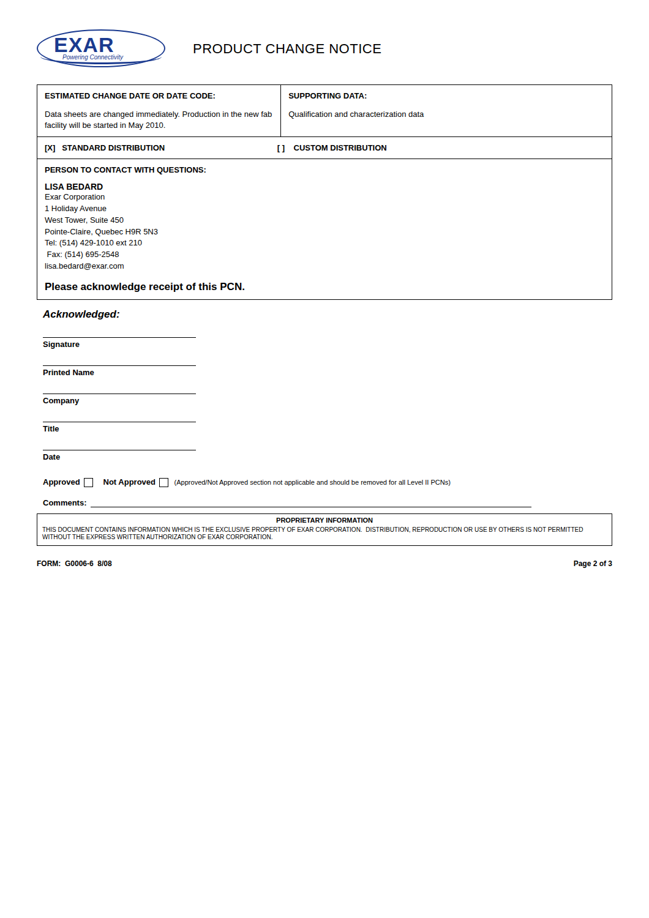EXAR
Powering Connectivity
PRODUCT CHANGE NOTICE
| ESTIMATED CHANGE DATE OR DATE CODE: Data sheets are changed immediately. Production in the new fab facility will be started in May 2010. | SUPPORTING DATA: Qualification and characterization data |
| [X] STANDARD DISTRIBUTION [ ] CUSTOM DISTRIBUTION |
| PERSON TO CONTACT WITH QUESTIONS: LISA BEDARD Exar Corporation 1 Holiday Avenue West Tower, Suite 450 Pointe-Claire, Quebec H9R 5N3 Tel: (514) 429-1010 ext 210 Fax: (514) 695-2548 lisa.bedard@exar.com Please acknowledge receipt of this PCN. |
Acknowledged:
Signature
Printed Name
Company
Title
Date
Approved Not Approved (Approved/Not Approved section not applicable and should be removed for all Level II PCNs)
Comments:
PROPRIETARY INFORMATION
THIS DOCUMENT CONTAINS INFORMATION WHICH IS THE EXCLUSIVE PROPERTY OF EXAR CORPORATION. DISTRIBUTION, REPRODUCTION OR USE BY OTHERS IS NOT PERMITTED WITHOUT THE EXPRESS WRITTEN AUTHORIZATION OF EXAR CORPORATION.
FORM: G0006-6 8/08
Page 2 of 3